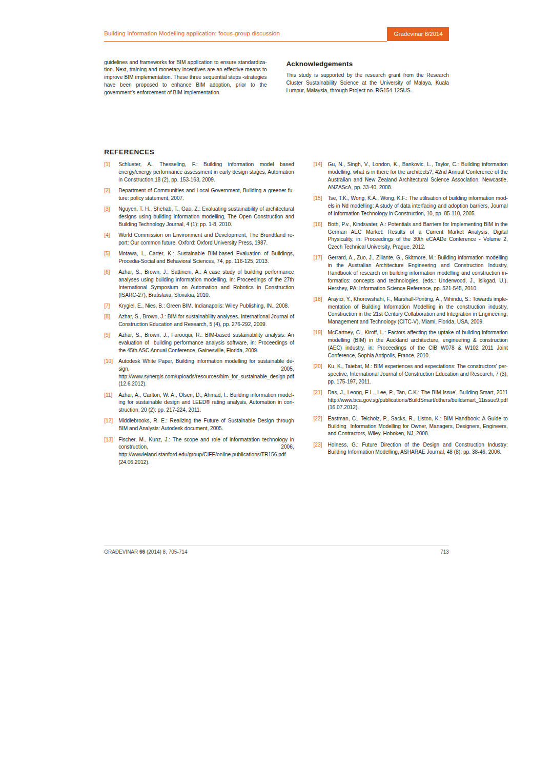Building Information Modelling application: focus-group discussion
Građevinar 8/2014
guidelines and frameworks for BIM application to ensure standardization. Next, training and monetary incentives are an effective means to improve BIM implementation. These three sequential steps -strategies have been proposed to enhance BIM adoption, prior to the government's enforcement of BIM implementation.
Acknowledgements
This study is supported by the research grant from the Research Cluster Sustainability Science at the University of Malaya, Kuala Lumpur, Malaysia, through Project no. RG154-12SUS.
REFERENCES
[1] Schlueter, A., Thesseling, F.: Building information model based energy/exergy performance assessment in early design stages, Automation in Construction,18 (2), pp. 153-163, 2009.
[2] Department of Communities and Local Government, Building a greener future: policy statement, 2007.
[3] Nguyen, T. H., Shehab, T., Gao, Z.: Evaluating sustainability of architectural designs using building information modelling, The Open Construction and Building Technology Journal, 4 (1): pp. 1-8, 2010.
[4] World Commission on Environment and Development, The Brundtland report: Our common future. Oxford: Oxford University Press, 1987.
[5] Motawa, I., Carter, K.: Sustainable BIM-based Evaluation of Buildings, Procedia-Social and Behavioral Sciences, 74, pp. 116-125, 2013.
[6] Azhar, S., Brown, J., Sattineni, A.: A case study of building performance analyses using building information modelling, in: Proceedings of the 27th International Symposium on Automation and Robotics in Construction (ISARC-27), Bratislava, Slovakia, 2010.
[7] Krygiel, E., Nies, B.: Green BIM. Indianapolis: Wiley Publishing, IN., 2008.
[8] Azhar, S., Brown, J.: BIM for sustainability analyses. International Journal of Construction Education and Research, 5 (4), pp. 276-292, 2009.
[9] Azhar, S., Brown, J., Farooqui, R.: BIM-based sustainability analysis: An evaluation of building performance analysis software, in: Proceedings of the 45th ASC Annual Conference, Gainesville, Florida, 2009.
[10] Autodesk White Paper, Building information modelling for sustainable design, 2005, http://www.synergis.com/uploads/resources/bim_for_sustainable_design.pdf (12.6.2012).
[11] Azhar, A., Carlton, W. A., Olsen, D., Ahmad, I.: Building information modeling for sustainable design and LEED® rating analysis, Automation in construction, 20 (2): pp. 217-224, 2011.
[12] Middlebrooks, R. E.: Realizing the Future of Sustainable Design through BIM and Analysis: Autodesk document, 2005.
[13] Fischer, M., Kunz, J.: The scope and role of informatation technology in construction, 2006, http://wwwleland.stanford.edu/group/CIFE/online.publications/TR156.pdf (24.06.2012).
[14] Gu, N., Singh, V., London, K., Bankovic, L., Taylor, C.: Building information modelling: what is in there for the architects?, 42nd Annual Conference of the Australian and New Zealand Architectural Science Association. Newcastle, ANZAScA, pp. 33-40, 2008.
[15] Tse, T.K., Wong, K.A., Wong, K.F.: The utilisation of building information models in Nd modelling: A study of data interfacing and adoption barriers, Journal of Information Technology in Construction, 10, pp. 85-110, 2005.
[16] Both, P.v., Kindsvater, A.: Potentials and Barriers for Implementing BIM in the German AEC Market: Results of a Current Market Analysis, Digital Physicality, in: Proceedings of the 30th eCAADe Conference - Volume 2, Czech Technical University, Prague, 2012.
[17] Gerrard, A., Zuo, J., Zillante, G., Skitmore, M.: Building information modelling in the Australian Architecture Engineering and Construction Industry, Handbook of research on building information modelling and construction informatics: concepts and technologies, (eds.: Underwood, J., Isikgad, U.), Hershey, PA: Information Science Reference, pp. 521-545, 2010.
[18] Arayici, Y., Khorowshahi, F., Marshall-Ponting, A., Mihindu, S.: Towards implementation of Building Information Modelling in the construction industry, Construction in the 21st Century Collaboration and Integration in Engineering, Management and Technology (CITC-V), Miami, Florida, USA, 2009.
[19] McCartney, C., Kiroff, L.: Factors affecting the uptake of building information modelling (BIM) in the Auckland architecture, engineering & construction (AEC) industry, in: Proceedings of the CIB W078 & W102 2011 Joint Conference, Sophia Antipolis, France, 2010.
[20] Ku, K., Taiebat, M.: BIM experiences and expectations: The constructors' perspective, International Journal of Construction Education and Research, 7 (3), pp. 175-197, 2011.
[21] Das, J., Leong, E.L., Lee, P., Tan, C.K.: The BIM Issue', Building Smart, 2011 http://www.bca.gov.sg/publications/BuildSmart/others/buildsmart_11issue9.pdf (16.07.2012).
[22] Eastman, C., Teicholz, P., Sacks, R., Liston, K.: BIM Handbook: A Guide to Building Information Modelling for Owner, Managers, Designers, Engineers, and Contractors, Wiley, Hoboken, NJ, 2008.
[23] Holness, G.: Future Direction of the Design and Construction Industry: Building Information Modelling, ASHARAE Journal, 48 (8): pp. 38-46, 2006.
GRAĐEVINAR 66 (2014) 8, 705-714
713